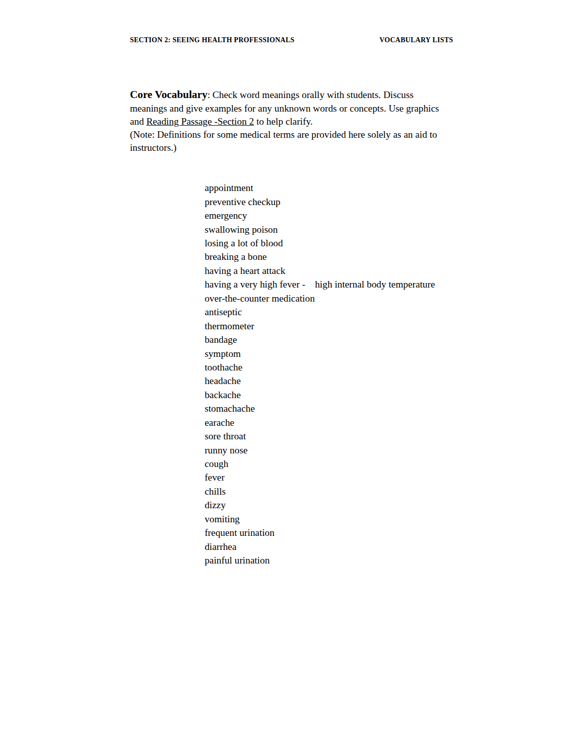Section 2: Seeing Health Professionals Vocabulary Lists
Core Vocabulary: Check word meanings orally with students. Discuss meanings and give examples for any unknown words or concepts. Use graphics and Reading Passage -Section 2 to help clarify.
(Note: Definitions for some medical terms are provided here solely as an aid to instructors.)
appointment
preventive checkup
emergency
swallowing poison
losing a lot of blood
breaking a bone
having a heart attack
having a very high fever - high internal body temperature
over-the-counter medication
antiseptic
thermometer
bandage
symptom
toothache
headache
backache
stomachache
earache
sore throat
runny nose
cough
fever
chills
dizzy
vomiting
frequent urination
diarrhea
painful urination